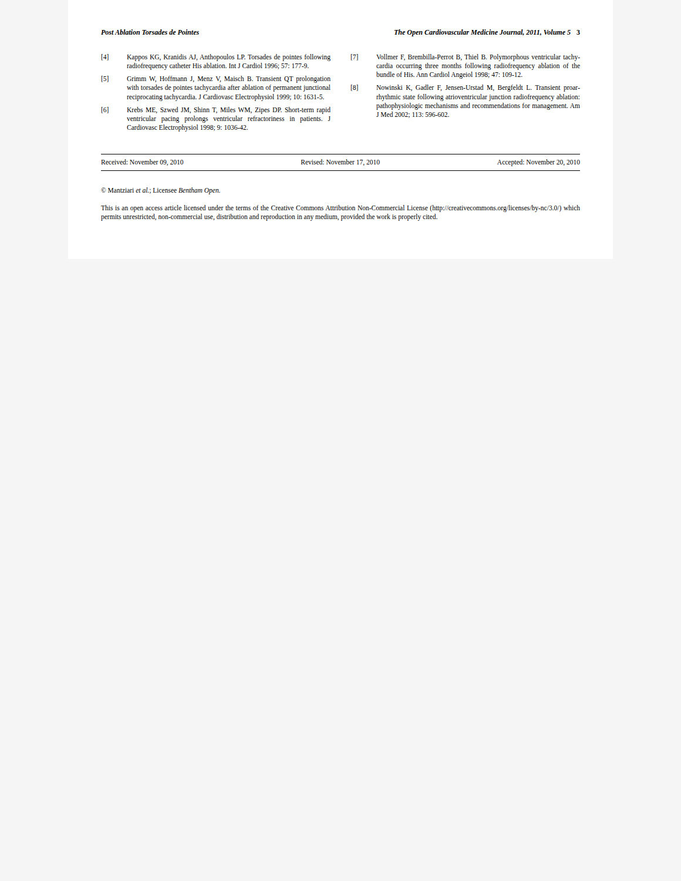Post Ablation Torsades de Pointes
The Open Cardiovascular Medicine Journal, 2011, Volume 53
[4]
Kappos KG, Kranidis AJ, Anthopoulos LP. Torsades de pointes following radiofrequency catheter His ablation. Int J Cardiol 1996; 57: 177-9.
[5]
Grimm W, Hoffmann J, Menz V, Maisch B. Transient QT prolongation with torsades de pointes tachycardia after ablation of permanent junctional reciprocating tachycardia. J Cardiovasc Electrophysiol 1999; 10: 1631-5.
[6]
Krebs ME, Szwed JM, Shinn T, Miles WM, Zipes DP. Short-term rapid ventricular pacing prolongs ventricular refractoriness in patients. J Cardiovasc Electrophysiol 1998; 9: 1036-42.
[7]
Vollmer F, Brembilla-Perrot B, Thiel B. Polymorphous ventricular tachycardia occurring three months following radiofrequency ablation of the bundle of His. Ann Cardiol Angeiol 1998; 47: 109-12.
[8]
Nowinski K, Gadler F, Jensen-Urstad M, Bergfeldt L. Transient proarrhythmic state following atrioventricular junction radiofrequency ablation: pathophysiologic mechanisms and recommendations for management. Am J Med 2002; 113: 596-602.
Received: November 09, 2010 Revised: November 17, 2010 Accepted: November 20, 2010
© Mantziari et al.; Licensee Bentham Open.
This is an open access article licensed under the terms of the Creative Commons Attribution Non-Commercial License (http://creativecommons.org/licenses/by-nc/3.0/) which permits unrestricted, non-commercial use, distribution and reproduction in any medium, provided the work is properly cited.